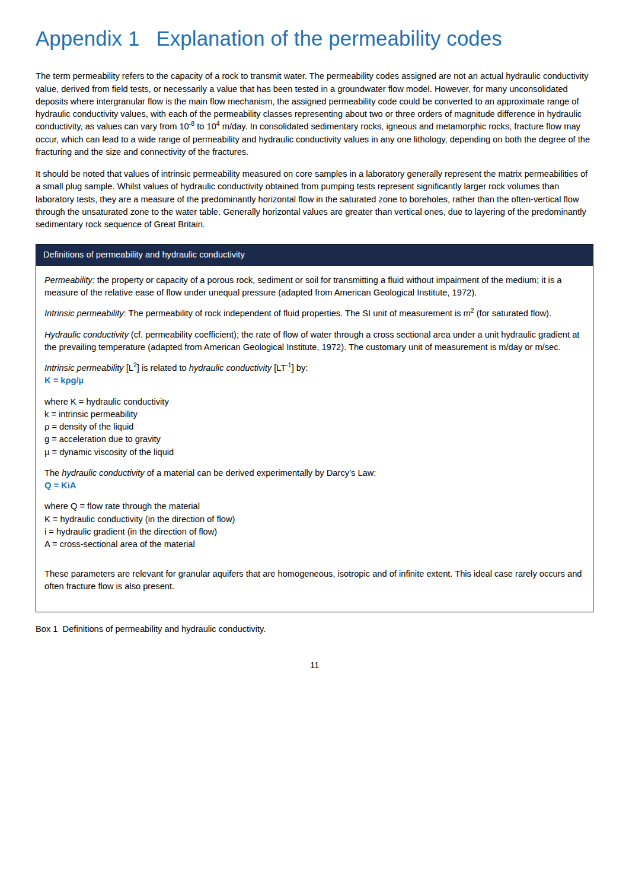Appendix 1 Explanation of the permeability codes
The term permeability refers to the capacity of a rock to transmit water. The permeability codes assigned are not an actual hydraulic conductivity value, derived from field tests, or necessarily a value that has been tested in a groundwater flow model. However, for many unconsolidated deposits where intergranular flow is the main flow mechanism, the assigned permeability code could be converted to an approximate range of hydraulic conductivity values, with each of the permeability classes representing about two or three orders of magnitude difference in hydraulic conductivity, as values can vary from 10-8 to 104 m/day. In consolidated sedimentary rocks, igneous and metamorphic rocks, fracture flow may occur, which can lead to a wide range of permeability and hydraulic conductivity values in any one lithology, depending on both the degree of the fracturing and the size and connectivity of the fractures.
It should be noted that values of intrinsic permeability measured on core samples in a laboratory generally represent the matrix permeabilities of a small plug sample. Whilst values of hydraulic conductivity obtained from pumping tests represent significantly larger rock volumes than laboratory tests, they are a measure of the predominantly horizontal flow in the saturated zone to boreholes, rather than the often-vertical flow through the unsaturated zone to the water table. Generally horizontal values are greater than vertical ones, due to layering of the predominantly sedimentary rock sequence of Great Britain.
Definitions of permeability and hydraulic conductivity
Permeability: the property or capacity of a porous rock, sediment or soil for transmitting a fluid without impairment of the medium; it is a measure of the relative ease of flow under unequal pressure (adapted from American Geological Institute, 1972).
Intrinsic permeability: The permeability of rock independent of fluid properties. The SI unit of measurement is m2 (for saturated flow).
Hydraulic conductivity (cf. permeability coefficient); the rate of flow of water through a cross sectional area under a unit hydraulic gradient at the prevailing temperature (adapted from American Geological Institute, 1972). The customary unit of measurement is m/day or m/sec.
Intrinsic permeability [L2] is related to hydraulic conductivity [LT-1] by:
K = kρg/µ
where K = hydraulic conductivity
k = intrinsic permeability
ρ = density of the liquid
g = acceleration due to gravity
µ = dynamic viscosity of the liquid
The hydraulic conductivity of a material can be derived experimentally by Darcy’s Law:
Q = KiA
where Q = flow rate through the material
K = hydraulic conductivity (in the direction of flow)
i = hydraulic gradient (in the direction of flow)
A = cross-sectional area of the material
These parameters are relevant for granular aquifers that are homogeneous, isotropic and of infinite extent. This ideal case rarely occurs and often fracture flow is also present.
Box 1 Definitions of permeability and hydraulic conductivity.
11